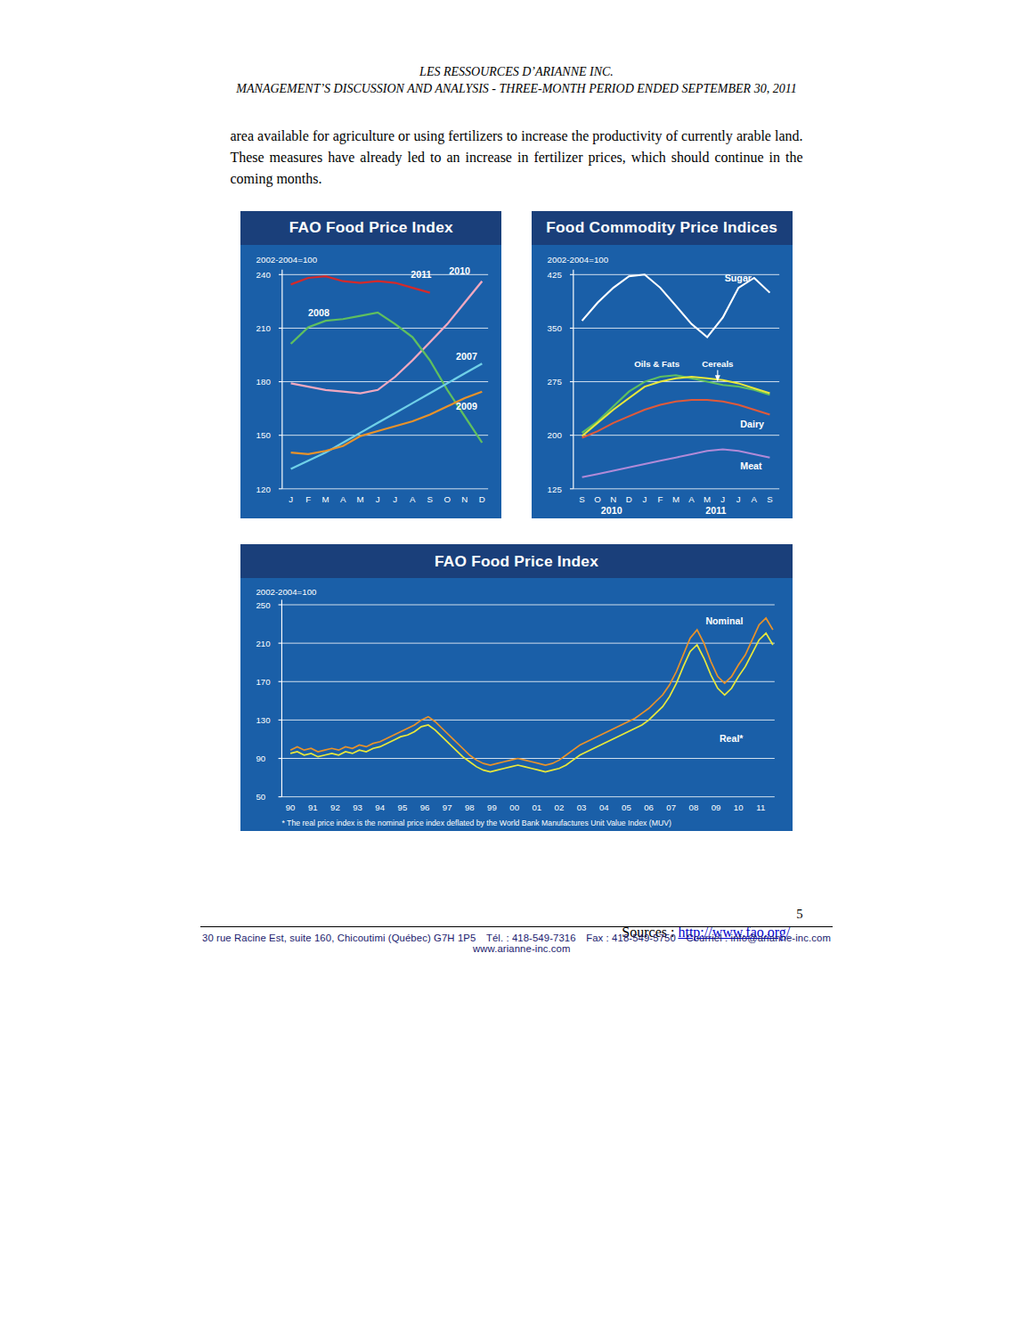LES RESSOURCES D’ARIANNE INC. MANAGEMENT’S DISCUSSION AND ANALYSIS - THREE-MONTH PERIOD ENDED SEPTEMBER 30, 2011
area available for agriculture or using fertilizers to increase the productivity of currently arable land. These measures have already led to an increase in fertilizer prices, which should continue in the coming months.
FAO Food Price Index
2002-2004=100 240 210 180 150 120 J F M A M J J A S O N D 2011 2010 2008 2007 2009
Food Commodity Price Indices
2002-2004=100 425 350 275 200 125 S O N D J F M A M J J A S 2010 2011 Sugar Oils & Fats Cereals Dairy Meat
FAO Food Price Index
2002-2004=100 250 210 170 130 90 50 90 91 92 93 94 95 96 97 98 99 00 01 02 03 04 05 06 07 08 09 10 11 Nominal Real* * The real price index is the nominal price index deflated by the World Bank Manufactures Unit Value Index (MUV)
Sources : http://www.fao.org/
5
30 rue Racine Est, suite 160, Chicoutimi (Québec) G7H 1P5 Tél. : 418-549-7316 Fax : 418-549-5750 Courriel : info@arianne-inc.com www.arianne-inc.com